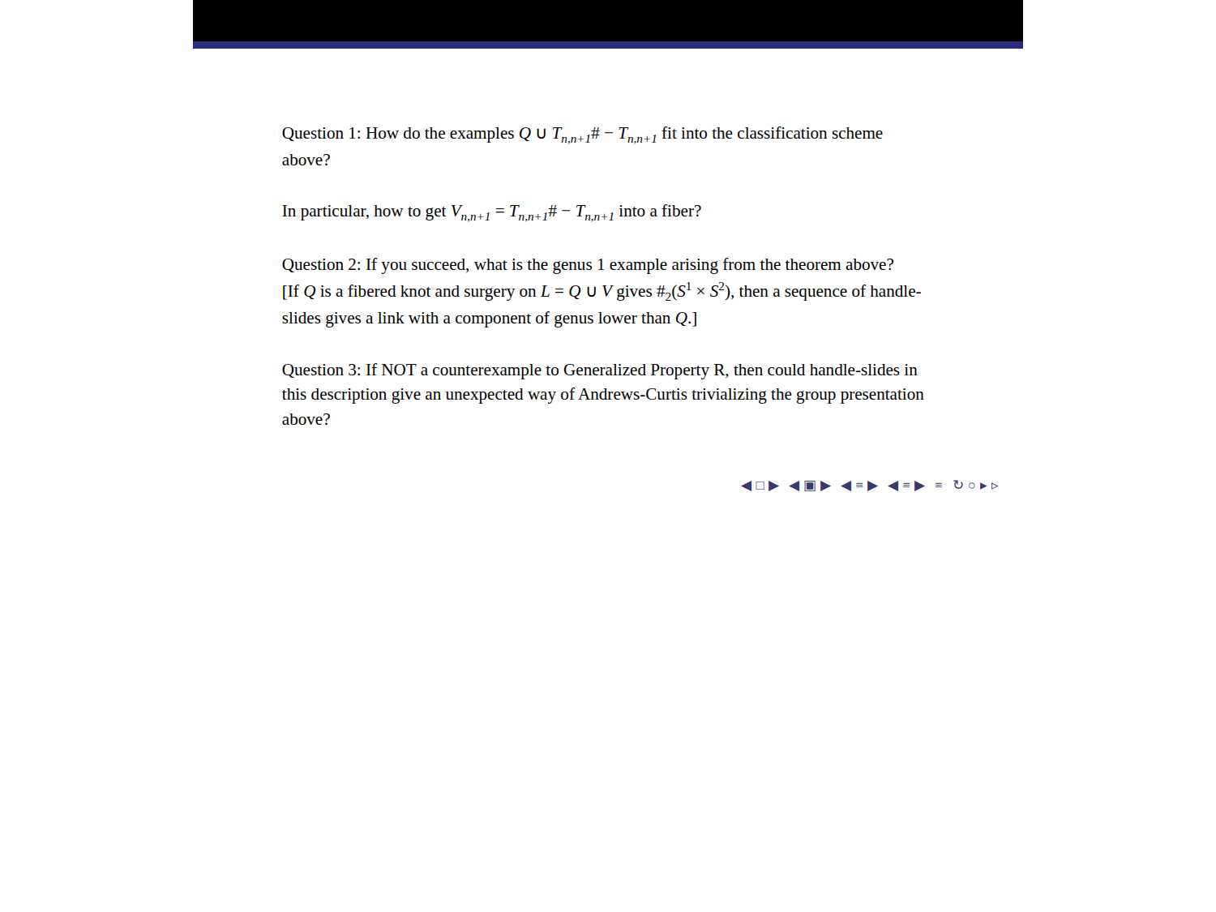Question 1: How do the examples Q ∪ Tn,n+1# − Tn,n+1 fit into the classification scheme above?
In particular, how to get Vn,n+1 = Tn,n+1# − Tn,n+1 into a fiber?
Question 2: If you succeed, what is the genus 1 example arising from the theorem above?
[If Q is a fibered knot and surgery on L = Q ∪ V gives #2(S1 × S2), then a sequence of handle-slides gives a link with a component of genus lower than Q.]
Question 3: If NOT a counterexample to Generalized Property R, then could handle-slides in this description give an unexpected way of Andrews-Curtis trivializing the group presentation above?
◀□▶ ◀▣▶ ◀≡▶ ◀≡▶ ≡ ↻○▸▹